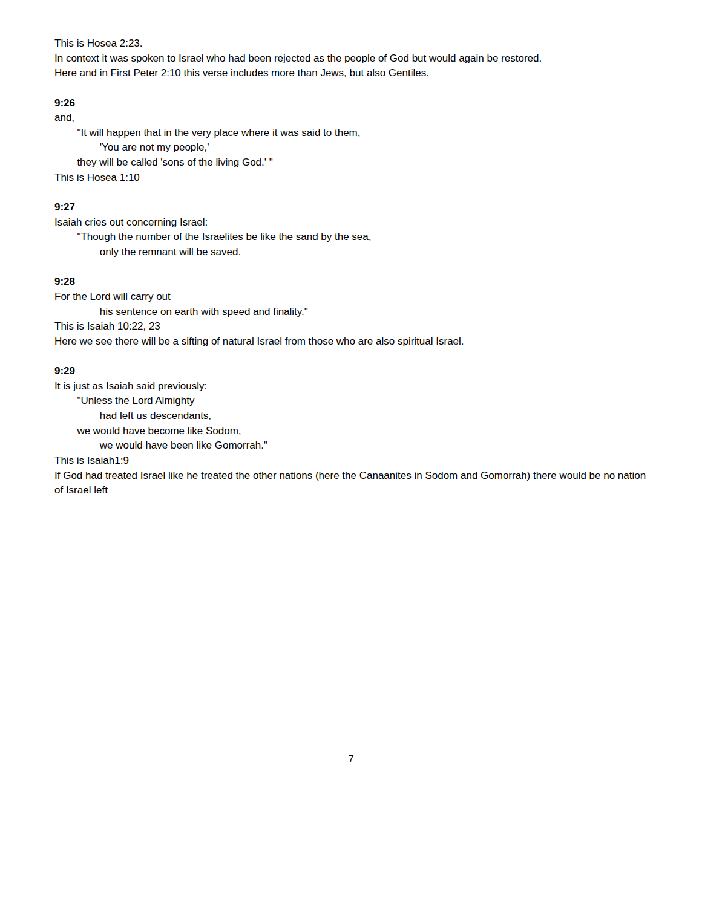This is Hosea 2:23.
In context it was spoken to Israel who had been rejected as the people of God but would again be restored.
Here and in First Peter 2:10 this verse includes more than Jews, but also Gentiles.
9:26
and,
"It will happen that in the very place where it was said to them,
'You are not my people,'
they will be called 'sons of the living God.' "
This is Hosea 1:10
9:27
Isaiah cries out concerning Israel:
"Though the number of the Israelites be like the sand by the sea,
only the remnant will be saved.
9:28
For the Lord will carry out
his sentence on earth with speed and finality."
This is Isaiah 10:22, 23
Here we see there will be a sifting of natural Israel from those who are also spiritual Israel.
9:29
It is just as Isaiah said previously:
"Unless the Lord Almighty
had left us descendants,
we would have become like Sodom,
we would have been like Gomorrah."
This is Isaiah1:9
If God had treated Israel like he treated the other nations (here the Canaanites in Sodom and Gomorrah) there would be no nation of Israel left
7